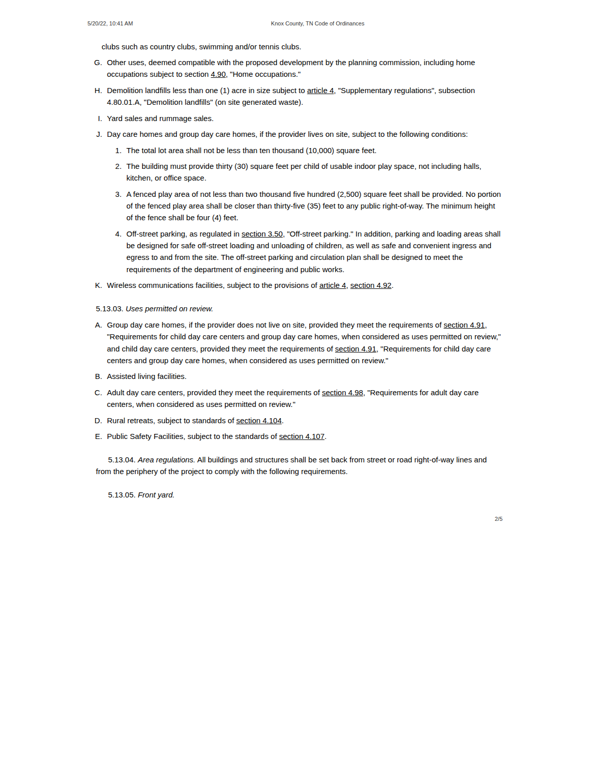5/20/22, 10:41 AM Knox County, TN Code of Ordinances
clubs such as country clubs, swimming and/or tennis clubs.
Other uses, deemed compatible with the proposed development by the planning commission, including home occupations subject to section 4.90, "Home occupations."
Demolition landfills less than one (1) acre in size subject to article 4, "Supplementary regulations", subsection 4.80.01.A, "Demolition landfills" (on site generated waste).
Yard sales and rummage sales.
Day care homes and group day care homes, if the provider lives on site, subject to the following conditions:
The total lot area shall not be less than ten thousand (10,000) square feet.
The building must provide thirty (30) square feet per child of usable indoor play space, not including halls, kitchen, or office space.
A fenced play area of not less than two thousand five hundred (2,500) square feet shall be provided. No portion of the fenced play area shall be closer than thirty-five (35) feet to any public right-of-way. The minimum height of the fence shall be four (4) feet.
Off-street parking, as regulated in section 3.50, "Off-street parking." In addition, parking and loading areas shall be designed for safe off-street loading and unloading of children, as well as safe and convenient ingress and egress to and from the site. The off-street parking and circulation plan shall be designed to meet the requirements of the department of engineering and public works.
Wireless communications facilities, subject to the provisions of article 4, section 4.92.
5.13.03. Uses permitted on review.
Group day care homes, if the provider does not live on site, provided they meet the requirements of section 4.91, "Requirements for child day care centers and group day care homes, when considered as uses permitted on review," and child day care centers, provided they meet the requirements of section 4.91, "Requirements for child day care centers and group day care homes, when considered as uses permitted on review."
Assisted living facilities.
Adult day care centers, provided they meet the requirements of section 4.98, "Requirements for adult day care centers, when considered as uses permitted on review."
Rural retreats, subject to standards of section 4.104.
Public Safety Facilities, subject to the standards of section 4.107.
5.13.04. Area regulations. All buildings and structures shall be set back from street or road right-of-way lines and from the periphery of the project to comply with the following requirements.
5.13.05. Front yard.
2/5